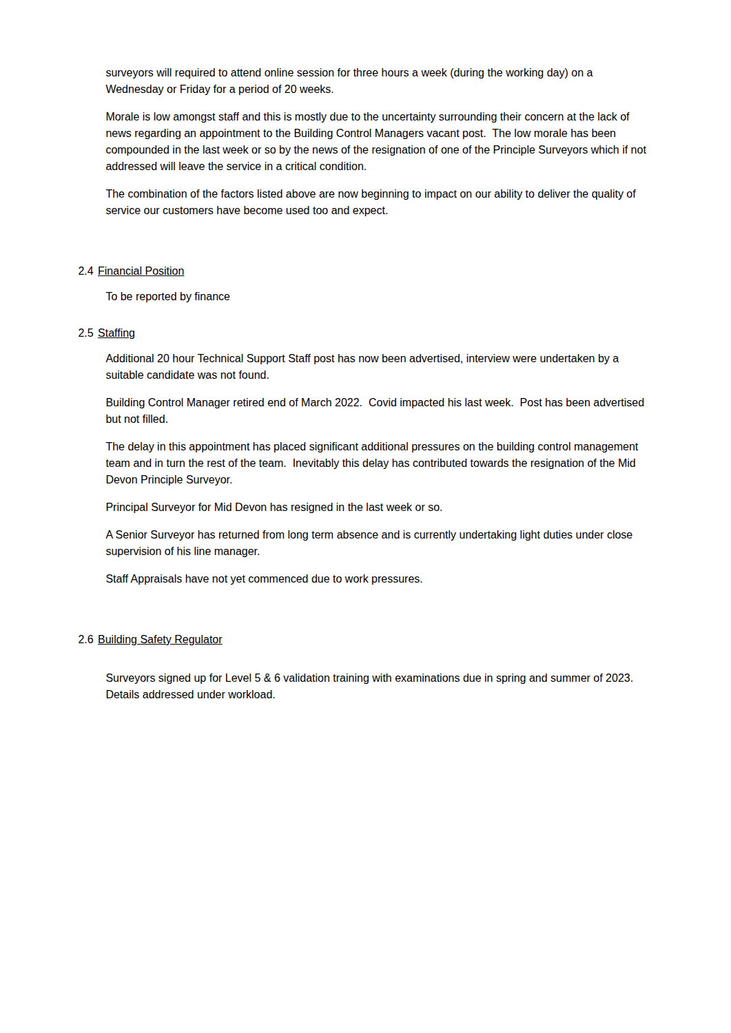surveyors will required to attend online session for three hours a week (during the working day) on a Wednesday or Friday for a period of 20 weeks.
Morale is low amongst staff and this is mostly due to the uncertainty surrounding their concern at the lack of news regarding an appointment to the Building Control Managers vacant post. The low morale has been compounded in the last week or so by the news of the resignation of one of the Principle Surveyors which if not addressed will leave the service in a critical condition.
The combination of the factors listed above are now beginning to impact on our ability to deliver the quality of service our customers have become used too and expect.
2.4 Financial Position
To be reported by finance
2.5 Staffing
Additional 20 hour Technical Support Staff post has now been advertised, interview were undertaken by a suitable candidate was not found.
Building Control Manager retired end of March 2022. Covid impacted his last week. Post has been advertised but not filled.
The delay in this appointment has placed significant additional pressures on the building control management team and in turn the rest of the team. Inevitably this delay has contributed towards the resignation of the Mid Devon Principle Surveyor.
Principal Surveyor for Mid Devon has resigned in the last week or so.
A Senior Surveyor has returned from long term absence and is currently undertaking light duties under close supervision of his line manager.
Staff Appraisals have not yet commenced due to work pressures.
2.6 Building Safety Regulator
Surveyors signed up for Level 5 & 6 validation training with examinations due in spring and summer of 2023. Details addressed under workload.